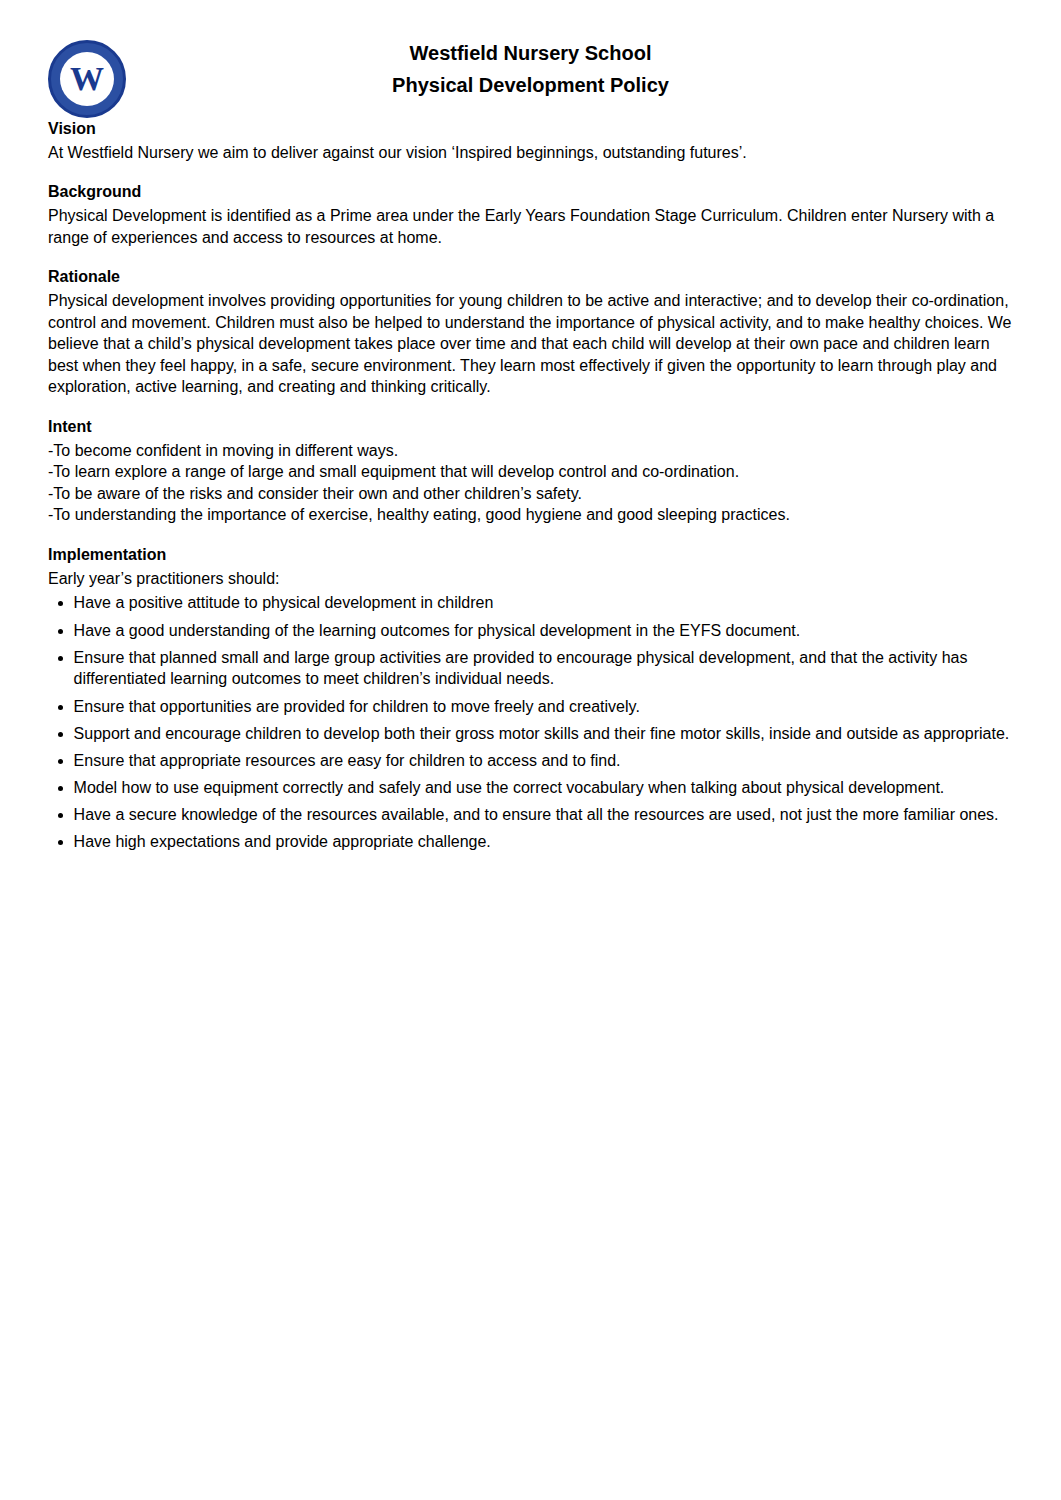W
Westfield Nursery School
Physical Development Policy
Vision
At Westfield Nursery we aim to deliver against our vision ‘Inspired beginnings, outstanding futures’.
Background
Physical Development is identified as a Prime area under the Early Years Foundation Stage Curriculum. Children enter Nursery with a range of experiences and access to resources at home.
Rationale
Physical development involves providing opportunities for young children to be active and interactive; and to develop their co-ordination, control and movement. Children must also be helped to understand the importance of physical activity, and to make healthy choices. We believe that a child’s physical development takes place over time and that each child will develop at their own pace and children learn best when they feel happy, in a safe, secure environment. They learn most effectively if given the opportunity to learn through play and exploration, active learning, and creating and thinking critically.
Intent
-To become confident in moving in different ways.
-To learn explore a range of large and small equipment that will develop control and co-ordination.
-To be aware of the risks and consider their own and other children’s safety.
-To understanding the importance of exercise, healthy eating, good hygiene and good sleeping practices.
Implementation
Early year’s practitioners should:
Have a positive attitude to physical development in children
Have a good understanding of the learning outcomes for physical development in the EYFS document.
Ensure that planned small and large group activities are provided to encourage physical development, and that the activity has differentiated learning outcomes to meet children’s individual needs.
Ensure that opportunities are provided for children to move freely and creatively.
Support and encourage children to develop both their gross motor skills and their fine motor skills, inside and outside as appropriate.
Ensure that appropriate resources are easy for children to access and to find.
Model how to use equipment correctly and safely and use the correct vocabulary when talking about physical development.
Have a secure knowledge of the resources available, and to ensure that all the resources are used, not just the more familiar ones.
Have high expectations and provide appropriate challenge.